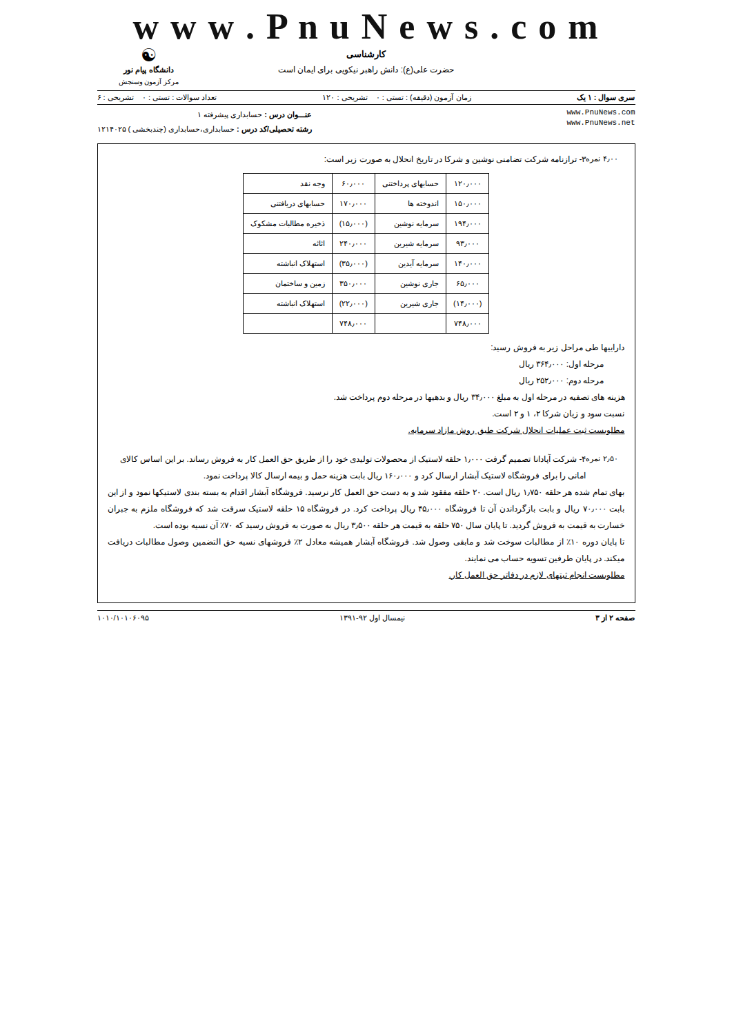w w w . P n u N e w s . c o m
کارشناسی
حضرت علی(ع): دانش راهبر نیکویی برای ایمان است
☯
دانشگاه پیام نور
مرکز آزمون وسنجش
سری سوال : ۱ یک
زمان آزمون (دقیقه) : تستی : ۰ تشریحی : ۱۲۰
تعداد سوالات : تستی : ۰ تشریحی : ۶
www.PnuNews.com
www.PnuNews.net
عنـــوان درس : حسابداری پیشرفته ۱
رشته تحصیلی/کد درس : حسابداری،حسابداری (چندبخشی ) ۱۲۱۴۰۲۵
۴٫۰۰ نمره
۳- ترازنامه شرکت تضامنی نوشین و شرکا در تاریخ انحلال به صورت زیر است:
| ۱۲۰٫۰۰۰ | حسابهای پرداختنی | ۶۰٫۰۰۰ | وجه نقد |
| ۱۵۰٫۰۰۰ | اندوخته ها | ۱۷۰٫۰۰۰ | حسابهای دریافتنی |
| ۱۹۴٫۰۰۰ | سرمایه نوشین | (۱۵٫۰۰۰) | ذخیره مطالبات مشکوک |
| ۹۳٫۰۰۰ | سرمایه شیرین | ۲۴۰٫۰۰۰ | اثاثه |
| ۱۴۰٫۰۰۰ | سرمایه آیدین | (۳۵٫۰۰۰) | استهلاک انباشته |
| ۶۵٫۰۰۰ | جاری نوشین | ۳۵۰٫۰۰۰ | زمین و ساختمان |
| (۱۴٫۰۰۰) | جاری شیرین | (۲۲٫۰۰۰) | استهلاک انباشته |
| ۷۴۸٫۰۰۰ | | ۷۴۸٫۰۰۰ | |
داراییها طی مراحل زیر به فروش رسید:
مرحله اول: ۳۶۴٫۰۰۰ ریال
مرحله دوم: ۲۵۲٫۰۰۰ ریال
هزینه های تصفیه در مرحله اول به مبلغ ۳۴٫۰۰۰ ریال و بدهیها در مرحله دوم پرداخت شد.
نسبت سود و زیان شرکا ۲، ۱ و ۲ است.
مطلوبست ثبت عملیات انحلال شرکت طبق روش مازاد سرمایه.
۲٫۵۰ نمره
۴- شرکت آپادانا تصمیم گرفت ۱٫۰۰۰ حلقه لاستیک از محصولات تولیدی خود را از طریق حق العمل کار به فروش رساند. بر این اساس کالای امانی را برای فروشگاه لاستیک آبشار ارسال کرد و ۱۶۰٫۰۰۰ ریال بابت هزینه حمل و بیمه ارسال کالا پرداخت نمود.
بهای تمام شده هر حلقه ۱٫۷۵۰ ریال است. ۲۰ حلقه مفقود شد و به دست حق العمل کار نرسید. فروشگاه آبشار اقدام به بسته بندی لاستیکها نمود و از این بابت ۷۰٫۰۰۰ ریال و بابت بازگرداندن آن تا فروشگاه ۴۵٫۰۰۰ ریال پرداخت کرد. در فروشگاه ۱۵ حلقه لاستیک سرقت شد که فروشگاه ملزم به جبران خسارت به قیمت به فروش گردید. تا پایان سال ۷۵۰ حلقه به قیمت هر حلقه ۳٫۵۰۰ ریال به صورت به فروش رسید که ۷۰٪ آن نسیه بوده است.
تا پایان دوره ۱۰٪ از مطالبات سوخت شد و مابقی وصول شد. فروشگاه آبشار همیشه معادل ۲٪ فروشهای نسیه حق التضمین وصول مطالبات دریافت میکند. در پایان طرفین تسویه حساب می نمایند.
مطلوبست انجام ثبتهای لازم در دفاتر حق العمل کار.
صفحه ۲ از ۳
نیمسال اول ۹۲-۱۳۹۱
۱۰۱۰/۱۰۱۰۶۰۹۵